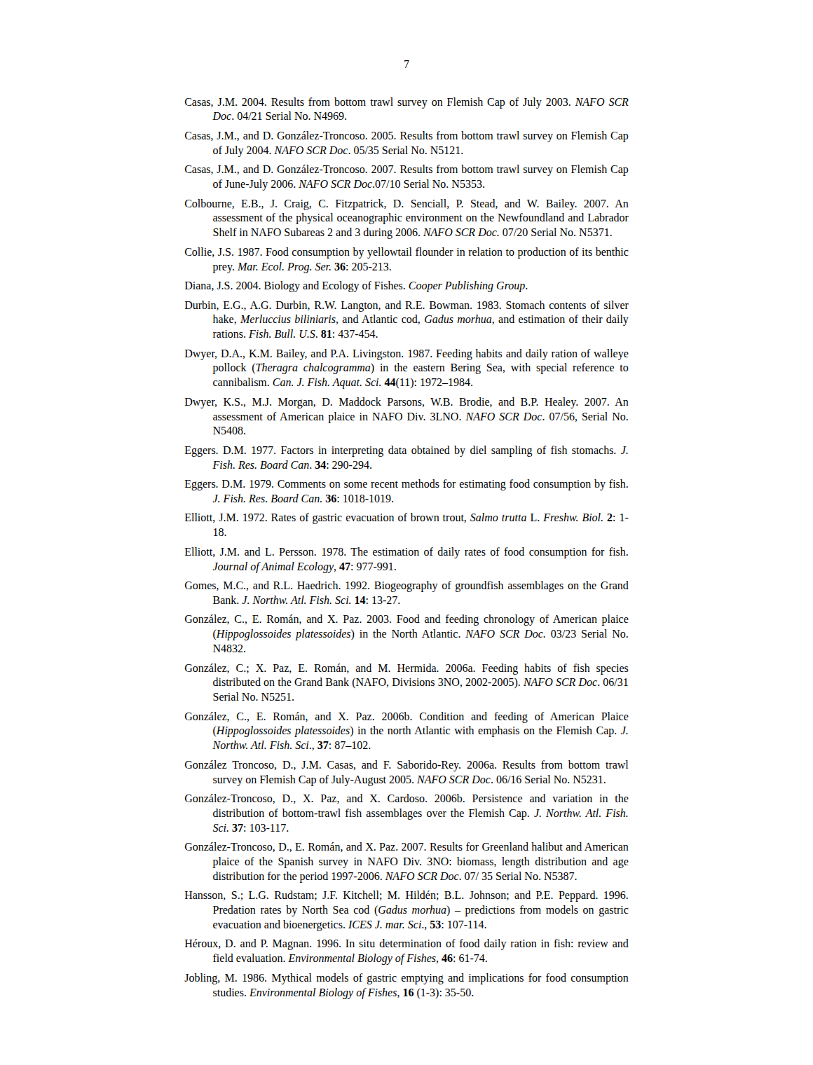7
Casas, J.M. 2004. Results from bottom trawl survey on Flemish Cap of July 2003. NAFO SCR Doc. 04/21 Serial No. N4969.
Casas, J.M., and D. González-Troncoso. 2005. Results from bottom trawl survey on Flemish Cap of July 2004. NAFO SCR Doc. 05/35 Serial No. N5121.
Casas, J.M., and D. González-Troncoso. 2007. Results from bottom trawl survey on Flemish Cap of June-July 2006. NAFO SCR Doc.07/10 Serial No. N5353.
Colbourne, E.B., J. Craig, C. Fitzpatrick, D. Senciall, P. Stead, and W. Bailey. 2007. An assessment of the physical oceanographic environment on the Newfoundland and Labrador Shelf in NAFO Subareas 2 and 3 during 2006. NAFO SCR Doc. 07/20 Serial No. N5371.
Collie, J.S. 1987. Food consumption by yellowtail flounder in relation to production of its benthic prey. Mar. Ecol. Prog. Ser. 36: 205-213.
Diana, J.S. 2004. Biology and Ecology of Fishes. Cooper Publishing Group.
Durbin, E.G., A.G. Durbin, R.W. Langton, and R.E. Bowman. 1983. Stomach contents of silver hake, Merluccius biliniaris, and Atlantic cod, Gadus morhua, and estimation of their daily rations. Fish. Bull. U.S. 81: 437-454.
Dwyer, D.A., K.M. Bailey, and P.A. Livingston. 1987. Feeding habits and daily ration of walleye pollock (Theragra chalcogramma) in the eastern Bering Sea, with special reference to cannibalism. Can. J. Fish. Aquat. Sci. 44(11): 1972–1984.
Dwyer, K.S., M.J. Morgan, D. Maddock Parsons, W.B. Brodie, and B.P. Healey. 2007. An assessment of American plaice in NAFO Div. 3LNO. NAFO SCR Doc. 07/56, Serial No. N5408.
Eggers. D.M. 1977. Factors in interpreting data obtained by diel sampling of fish stomachs. J. Fish. Res. Board Can. 34: 290-294.
Eggers. D.M. 1979. Comments on some recent methods for estimating food consumption by fish. J. Fish. Res. Board Can. 36: 1018-1019.
Elliott, J.M. 1972. Rates of gastric evacuation of brown trout, Salmo trutta L. Freshw. Biol. 2: 1-18.
Elliott, J.M. and L. Persson. 1978. The estimation of daily rates of food consumption for fish. Journal of Animal Ecology, 47: 977-991.
Gomes, M.C., and R.L. Haedrich. 1992. Biogeography of groundfish assemblages on the Grand Bank. J. Northw. Atl. Fish. Sci. 14: 13-27.
González, C., E. Román, and X. Paz. 2003. Food and feeding chronology of American plaice (Hippoglossoides platessoides) in the North Atlantic. NAFO SCR Doc. 03/23 Serial No. N4832.
González, C.; X. Paz, E. Román, and M. Hermida. 2006a. Feeding habits of fish species distributed on the Grand Bank (NAFO, Divisions 3NO, 2002-2005). NAFO SCR Doc. 06/31 Serial No. N5251.
González, C., E. Román, and X. Paz. 2006b. Condition and feeding of American Plaice (Hippoglossoides platessoides) in the north Atlantic with emphasis on the Flemish Cap. J. Northw. Atl. Fish. Sci., 37: 87–102.
González Troncoso, D., J.M. Casas, and F. Saborido-Rey. 2006a. Results from bottom trawl survey on Flemish Cap of July-August 2005. NAFO SCR Doc. 06/16 Serial No. N5231.
González-Troncoso, D., X. Paz, and X. Cardoso. 2006b. Persistence and variation in the distribution of bottom-trawl fish assemblages over the Flemish Cap. J. Northw. Atl. Fish. Sci. 37: 103-117.
González-Troncoso, D., E. Román, and X. Paz. 2007. Results for Greenland halibut and American plaice of the Spanish survey in NAFO Div. 3NO: biomass, length distribution and age distribution for the period 1997-2006. NAFO SCR Doc. 07/ 35 Serial No. N5387.
Hansson, S.; L.G. Rudstam; J.F. Kitchell; M. Hildén; B.L. Johnson; and P.E. Peppard. 1996. Predation rates by North Sea cod (Gadus morhua) – predictions from models on gastric evacuation and bioenergetics. ICES J. mar. Sci., 53: 107-114.
Héroux, D. and P. Magnan. 1996. In situ determination of food daily ration in fish: review and field evaluation. Environmental Biology of Fishes, 46: 61-74.
Jobling, M. 1986. Mythical models of gastric emptying and implications for food consumption studies. Environmental Biology of Fishes, 16 (1-3): 35-50.